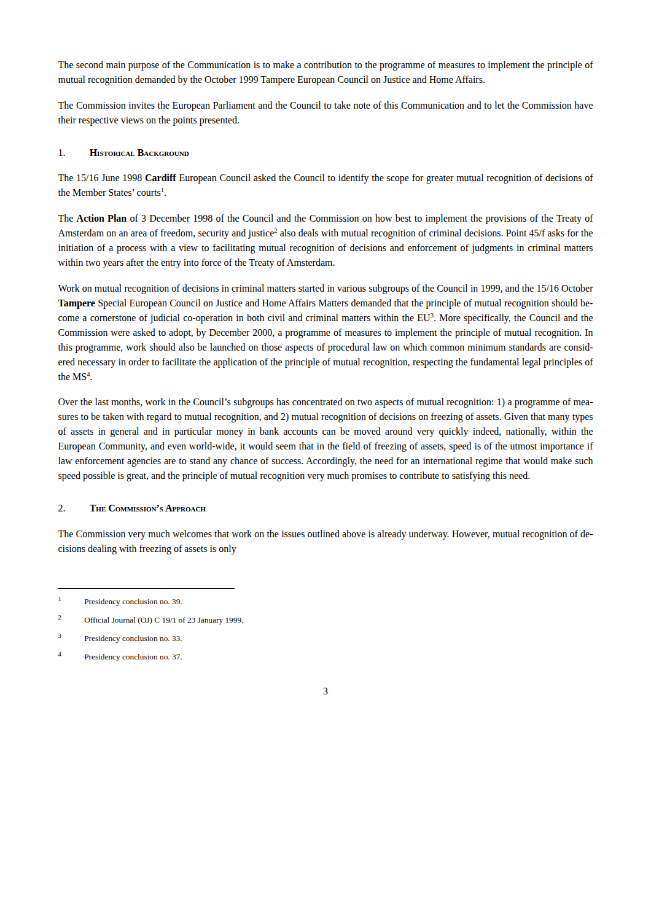The second main purpose of the Communication is to make a contribution to the programme of measures to implement the principle of mutual recognition demanded by the October 1999 Tampere European Council on Justice and Home Affairs.
The Commission invites the European Parliament and the Council to take note of this Communication and to let the Commission have their respective views on the points presented.
1. Historical Background
The 15/16 June 1998 Cardiff European Council asked the Council to identify the scope for greater mutual recognition of decisions of the Member States’ courts1.
The Action Plan of 3 December 1998 of the Council and the Commission on how best to implement the provisions of the Treaty of Amsterdam on an area of freedom, security and justice2 also deals with mutual recognition of criminal decisions. Point 45/f asks for the initiation of a process with a view to facilitating mutual recognition of decisions and enforcement of judgments in criminal matters within two years after the entry into force of the Treaty of Amsterdam.
Work on mutual recognition of decisions in criminal matters started in various subgroups of the Council in 1999, and the 15/16 October Tampere Special European Council on Justice and Home Affairs Matters demanded that the principle of mutual recognition should become a cornerstone of judicial co-operation in both civil and criminal matters within the EU3. More specifically, the Council and the Commission were asked to adopt, by December 2000, a programme of measures to implement the principle of mutual recognition. In this programme, work should also be launched on those aspects of procedural law on which common minimum standards are considered necessary in order to facilitate the application of the principle of mutual recognition, respecting the fundamental legal principles of the MS4.
Over the last months, work in the Council’s subgroups has concentrated on two aspects of mutual recognition: 1) a programme of measures to be taken with regard to mutual recognition, and 2) mutual recognition of decisions on freezing of assets. Given that many types of assets in general and in particular money in bank accounts can be moved around very quickly indeed, nationally, within the European Community, and even world-wide, it would seem that in the field of freezing of assets, speed is of the utmost importance if law enforcement agencies are to stand any chance of success. Accordingly, the need for an international regime that would make such speed possible is great, and the principle of mutual recognition very much promises to contribute to satisfying this need.
2. The Commission’s Approach
The Commission very much welcomes that work on the issues outlined above is already underway. However, mutual recognition of decisions dealing with freezing of assets is only
1 Presidency conclusion no. 39.
2 Official Journal (OJ) C 19/1 of 23 January 1999.
3 Presidency conclusion no. 33.
4 Presidency conclusion no. 37.
3